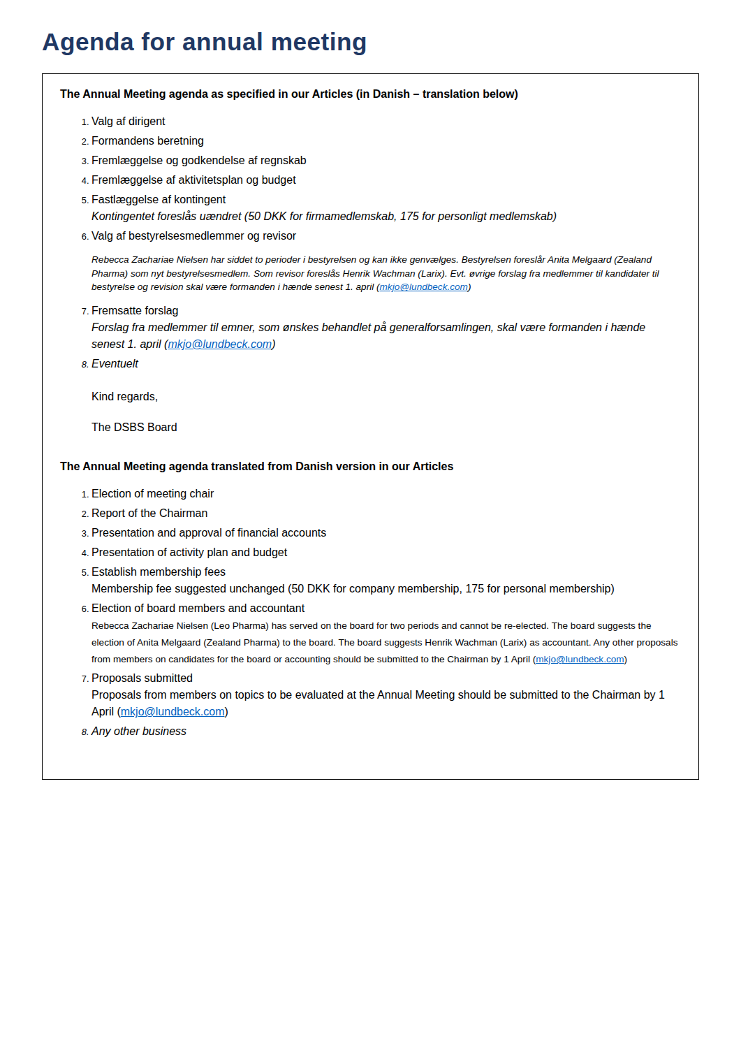Agenda for annual meeting
The Annual Meeting agenda as specified in our Articles (in Danish – translation below)
Valg af dirigent
Formandens beretning
Fremlæggelse og godkendelse af regnskab
Fremlæggelse af aktivitetsplan og budget
Fastlæggelse af kontingent
Kontingentet foreslås uændret (50 DKK for firmamedlemskab, 175 for personligt medlemskab)
Valg af bestyrelsesmedlemmer og revisor
Rebecca Zachariae Nielsen har siddet to perioder i bestyrelsen og kan ikke genvælges. Bestyrelsen foreslår Anita Melgaard (Zealand Pharma) som nyt bestyrelsesmedlem. Som revisor foreslås Henrik Wachman (Larix). Evt. øvrige forslag fra medlemmer til kandidater til bestyrelse og revision skal være formanden i hænde senest 1. april (mkjo@lundbeck.com)
Fremsatte forslag
Forslag fra medlemmer til emner, som ønskes behandlet på generalforsamlingen, skal være formanden i hænde senest 1. april (mkjo@lundbeck.com)
Eventuelt
Kind regards,
The DSBS Board
The Annual Meeting agenda translated from Danish version in our Articles
Election of meeting chair
Report of the Chairman
Presentation and approval of financial accounts
Presentation of activity plan and budget
Establish membership fees
Membership fee suggested unchanged (50 DKK for company membership, 175 for personal membership)
Election of board members and accountant
Rebecca Zachariae Nielsen (Leo Pharma) has served on the board for two periods and cannot be re-elected. The board suggests the election of Anita Melgaard (Zealand Pharma) to the board. The board suggests Henrik Wachman (Larix) as accountant. Any other proposals from members on candidates for the board or accounting should be submitted to the Chairman by 1 April (mkjo@lundbeck.com)
Proposals submitted
Proposals from members on topics to be evaluated at the Annual Meeting should be submitted to the Chairman by 1 April (mkjo@lundbeck.com)
Any other business